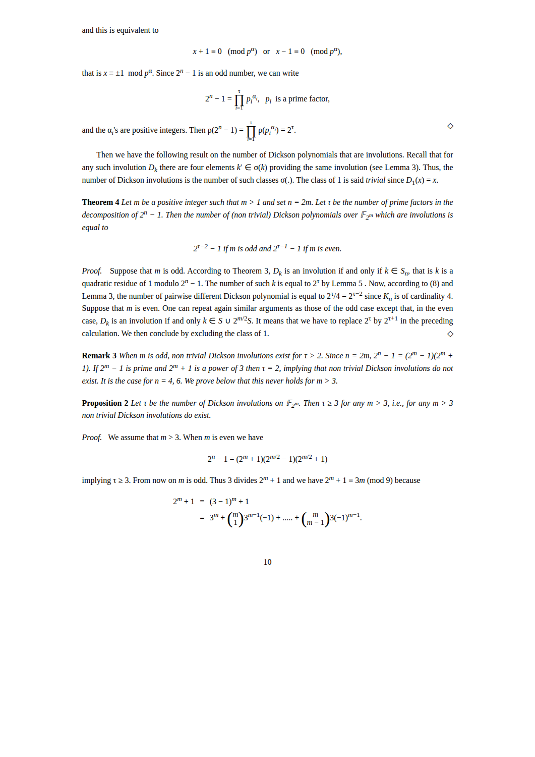and this is equivalent to
x + 1 ≡ 0 (mod pα) or x − 1 ≡ 0 (mod pα),
that is x ≡ ±1 mod pα. Since 2n − 1 is an odd number, we can write
2n − 1 = τ∏i=1 piαi, pi is a prime factor,
and the αi's are positive integers. Then ρ(2n − 1) = τ∏i=1 ρ(piαi) = 2τ. ◇
Then we have the following result on the number of Dickson polynomials that are involutions. Recall that for any such involution Dk there are four elements k′ ∈ σ(k) providing the same involution (see Lemma 3). Thus, the number of Dickson involutions is the number of such classes σ(.). The class of 1 is said trivial since D1(x) = x.
Theorem 4 Let m be a positive integer such that m > 1 and set n = 2m. Let τ be the number of prime factors in the decomposition of 2n − 1. Then the number of (non trivial) Dickson polynomials over 𝔽2m which are involutions is equal to
2τ−2 − 1 if m is odd and 2τ−1 − 1 if m is even.
Proof. Suppose that m is odd. According to Theorem 3, Dk is an involution if and only if k ∈ Sn, that is k is a quadratic residue of 1 modulo 2n − 1. The number of such k is equal to 2τ by Lemma 5 . Now, according to (8) and Lemma 3, the number of pairwise different Dickson polynomial is equal to 2τ/4 = 2τ−2 since Kn is of cardinality 4. Suppose that m is even. One can repeat again similar arguments as those of the odd case except that, in the even case, Dk is an involution if and only k ∈ S ∪ 2m/2S. It means that we have to replace 2τ by 2τ+1 in the preceding calculation. We then conclude by excluding the class of 1. ◇
Remark 3 When m is odd, non trivial Dickson involutions exist for τ > 2. Since n = 2m, 2n − 1 = (2m − 1)(2m + 1). If 2m − 1 is prime and 2m + 1 is a power of 3 then τ = 2, implying that non trivial Dickson involutions do not exist. It is the case for n = 4, 6. We prove below that this never holds for m > 3.
Proposition 2 Let τ be the number of Dickson involutions on 𝔽2m. Then τ ≥ 3 for any m > 3, i.e., for any m > 3 non trivial Dickson involutions do exist.
Proof. We assume that m > 3. When m is even we have
2n − 1 = (2m + 1)(2m/2 − 1)(2m/2 + 1)
implying τ ≥ 3. From now on m is odd. Thus 3 divides 2m + 1 and we have 2m + 1 ≡ 3m (mod 9) because
| 2 m + 1 | = | (3 − 1) m + 1 |
| | = | 3 m + ( m 1 ) 3 m −1 (−1) + ..... + ( m m − 1 ) 3(−1) m −1 . |
10